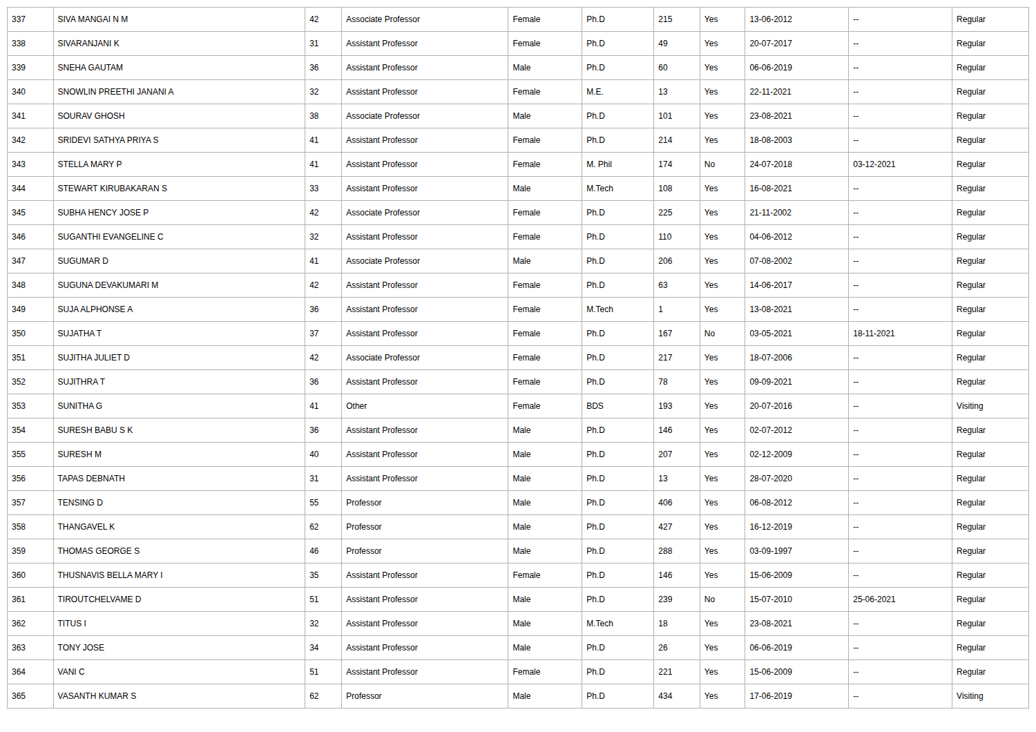| 337 | SIVA MANGAI N M | 42 | Associate Professor | Female | Ph.D | 215 | Yes | 13-06-2012 | -- | Regular |
| 338 | SIVARANJANI K | 31 | Assistant Professor | Female | Ph.D | 49 | Yes | 20-07-2017 | -- | Regular |
| 339 | SNEHA GAUTAM | 36 | Assistant Professor | Male | Ph.D | 60 | Yes | 06-06-2019 | -- | Regular |
| 340 | SNOWLIN PREETHI JANANI A | 32 | Assistant Professor | Female | M.E. | 13 | Yes | 22-11-2021 | -- | Regular |
| 341 | SOURAV GHOSH | 38 | Associate Professor | Male | Ph.D | 101 | Yes | 23-08-2021 | -- | Regular |
| 342 | SRIDEVI SATHYA PRIYA S | 41 | Assistant Professor | Female | Ph.D | 214 | Yes | 18-08-2003 | -- | Regular |
| 343 | STELLA MARY P | 41 | Assistant Professor | Female | M. Phil | 174 | No | 24-07-2018 | 03-12-2021 | Regular |
| 344 | STEWART KIRUBAKARAN S | 33 | Assistant Professor | Male | M.Tech | 108 | Yes | 16-08-2021 | -- | Regular |
| 345 | SUBHA HENCY JOSE P | 42 | Associate Professor | Female | Ph.D | 225 | Yes | 21-11-2002 | -- | Regular |
| 346 | SUGANTHI EVANGELINE C | 32 | Assistant Professor | Female | Ph.D | 110 | Yes | 04-06-2012 | -- | Regular |
| 347 | SUGUMAR D | 41 | Associate Professor | Male | Ph.D | 206 | Yes | 07-08-2002 | -- | Regular |
| 348 | SUGUNA DEVAKUMARI M | 42 | Assistant Professor | Female | Ph.D | 63 | Yes | 14-06-2017 | -- | Regular |
| 349 | SUJA ALPHONSE A | 36 | Assistant Professor | Female | M.Tech | 1 | Yes | 13-08-2021 | -- | Regular |
| 350 | SUJATHA T | 37 | Assistant Professor | Female | Ph.D | 167 | No | 03-05-2021 | 18-11-2021 | Regular |
| 351 | SUJITHA JULIET D | 42 | Associate Professor | Female | Ph.D | 217 | Yes | 18-07-2006 | -- | Regular |
| 352 | SUJITHRA T | 36 | Assistant Professor | Female | Ph.D | 78 | Yes | 09-09-2021 | -- | Regular |
| 353 | SUNITHA G | 41 | Other | Female | BDS | 193 | Yes | 20-07-2016 | -- | Visiting |
| 354 | SURESH BABU S K | 36 | Assistant Professor | Male | Ph.D | 146 | Yes | 02-07-2012 | -- | Regular |
| 355 | SURESH M | 40 | Assistant Professor | Male | Ph.D | 207 | Yes | 02-12-2009 | -- | Regular |
| 356 | TAPAS DEBNATH | 31 | Assistant Professor | Male | Ph.D | 13 | Yes | 28-07-2020 | -- | Regular |
| 357 | TENSING D | 55 | Professor | Male | Ph.D | 406 | Yes | 06-08-2012 | -- | Regular |
| 358 | THANGAVEL K | 62 | Professor | Male | Ph.D | 427 | Yes | 16-12-2019 | -- | Regular |
| 359 | THOMAS GEORGE S | 46 | Professor | Male | Ph.D | 288 | Yes | 03-09-1997 | -- | Regular |
| 360 | THUSNAVIS BELLA MARY I | 35 | Assistant Professor | Female | Ph.D | 146 | Yes | 15-06-2009 | -- | Regular |
| 361 | TIROUTCHELVAME D | 51 | Assistant Professor | Male | Ph.D | 239 | No | 15-07-2010 | 25-06-2021 | Regular |
| 362 | TITUS I | 32 | Assistant Professor | Male | M.Tech | 18 | Yes | 23-08-2021 | -- | Regular |
| 363 | TONY JOSE | 34 | Assistant Professor | Male | Ph.D | 26 | Yes | 06-06-2019 | -- | Regular |
| 364 | VANI C | 51 | Assistant Professor | Female | Ph.D | 221 | Yes | 15-06-2009 | -- | Regular |
| 365 | VASANTH KUMAR S | 62 | Professor | Male | Ph.D | 434 | Yes | 17-06-2019 | -- | Visiting |